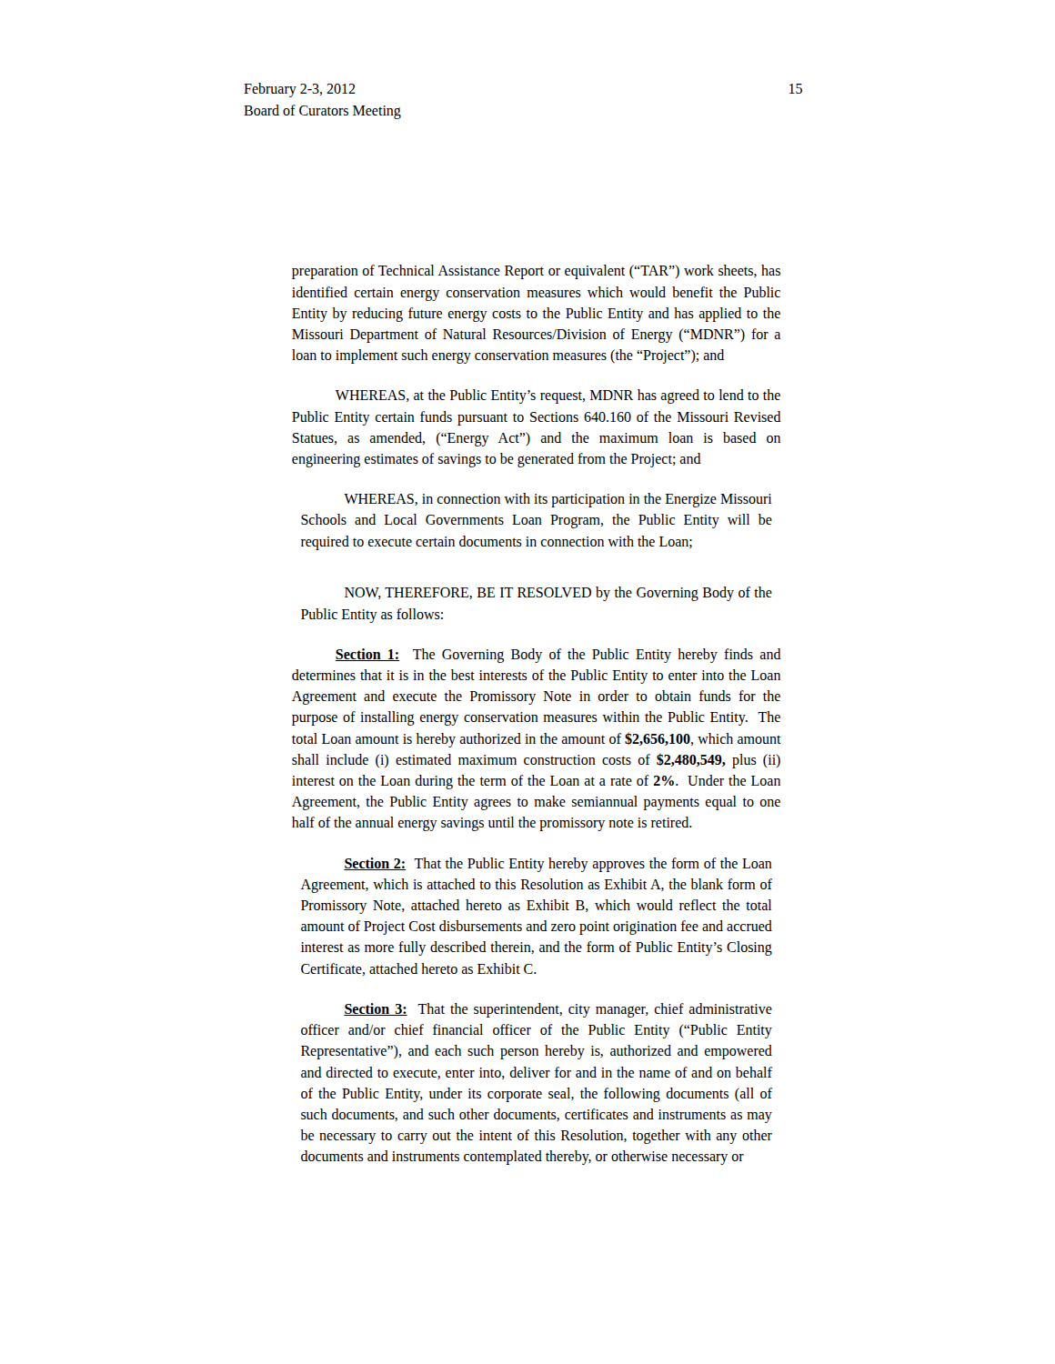February 2-3, 2012
Board of Curators Meeting
15
preparation of Technical Assistance Report or equivalent (“TAR”) work sheets, has identified certain energy conservation measures which would benefit the Public Entity by reducing future energy costs to the Public Entity and has applied to the Missouri Department of Natural Resources/Division of Energy (“MDNR”) for a loan to implement such energy conservation measures (the “Project”); and
WHEREAS, at the Public Entity’s request, MDNR has agreed to lend to the Public Entity certain funds pursuant to Sections 640.160 of the Missouri Revised Statues, as amended, (“Energy Act”) and the maximum loan is based on engineering estimates of savings to be generated from the Project; and
WHEREAS, in connection with its participation in the Energize Missouri Schools and Local Governments Loan Program, the Public Entity will be required to execute certain documents in connection with the Loan;
NOW, THEREFORE, BE IT RESOLVED by the Governing Body of the Public Entity as follows:
Section 1: The Governing Body of the Public Entity hereby finds and determines that it is in the best interests of the Public Entity to enter into the Loan Agreement and execute the Promissory Note in order to obtain funds for the purpose of installing energy conservation measures within the Public Entity. The total Loan amount is hereby authorized in the amount of $2,656,100, which amount shall include (i) estimated maximum construction costs of $2,480,549, plus (ii) interest on the Loan during the term of the Loan at a rate of 2%. Under the Loan Agreement, the Public Entity agrees to make semiannual payments equal to one half of the annual energy savings until the promissory note is retired.
Section 2: That the Public Entity hereby approves the form of the Loan Agreement, which is attached to this Resolution as Exhibit A, the blank form of Promissory Note, attached hereto as Exhibit B, which would reflect the total amount of Project Cost disbursements and zero point origination fee and accrued interest as more fully described therein, and the form of Public Entity’s Closing Certificate, attached hereto as Exhibit C.
Section 3: That the superintendent, city manager, chief administrative officer and/or chief financial officer of the Public Entity (“Public Entity Representative”), and each such person hereby is, authorized and empowered and directed to execute, enter into, deliver for and in the name of and on behalf of the Public Entity, under its corporate seal, the following documents (all of such documents, and such other documents, certificates and instruments as may be necessary to carry out the intent of this Resolution, together with any other documents and instruments contemplated thereby, or otherwise necessary or